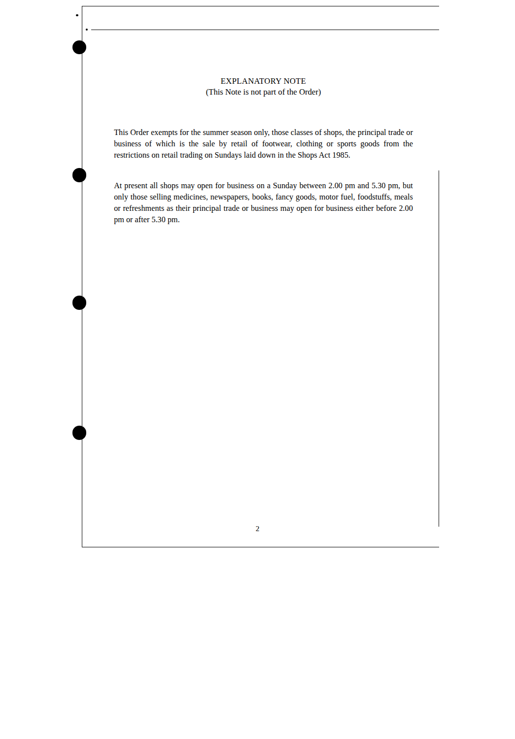EXPLANATORY NOTE (This Note is not part of the Order)
This Order exempts for the summer season only, those classes of shops, the principal trade or business of which is the sale by retail of footwear, clothing or sports goods from the restrictions on retail trading on Sundays laid down in the Shops Act 1985.
At present all shops may open for business on a Sunday between 2.00 pm and 5.30 pm, but only those selling medicines, newspapers, books, fancy goods, motor fuel, foodstuffs, meals or refreshments as their principal trade or business may open for business either before 2.00 pm or after 5.30 pm.
2